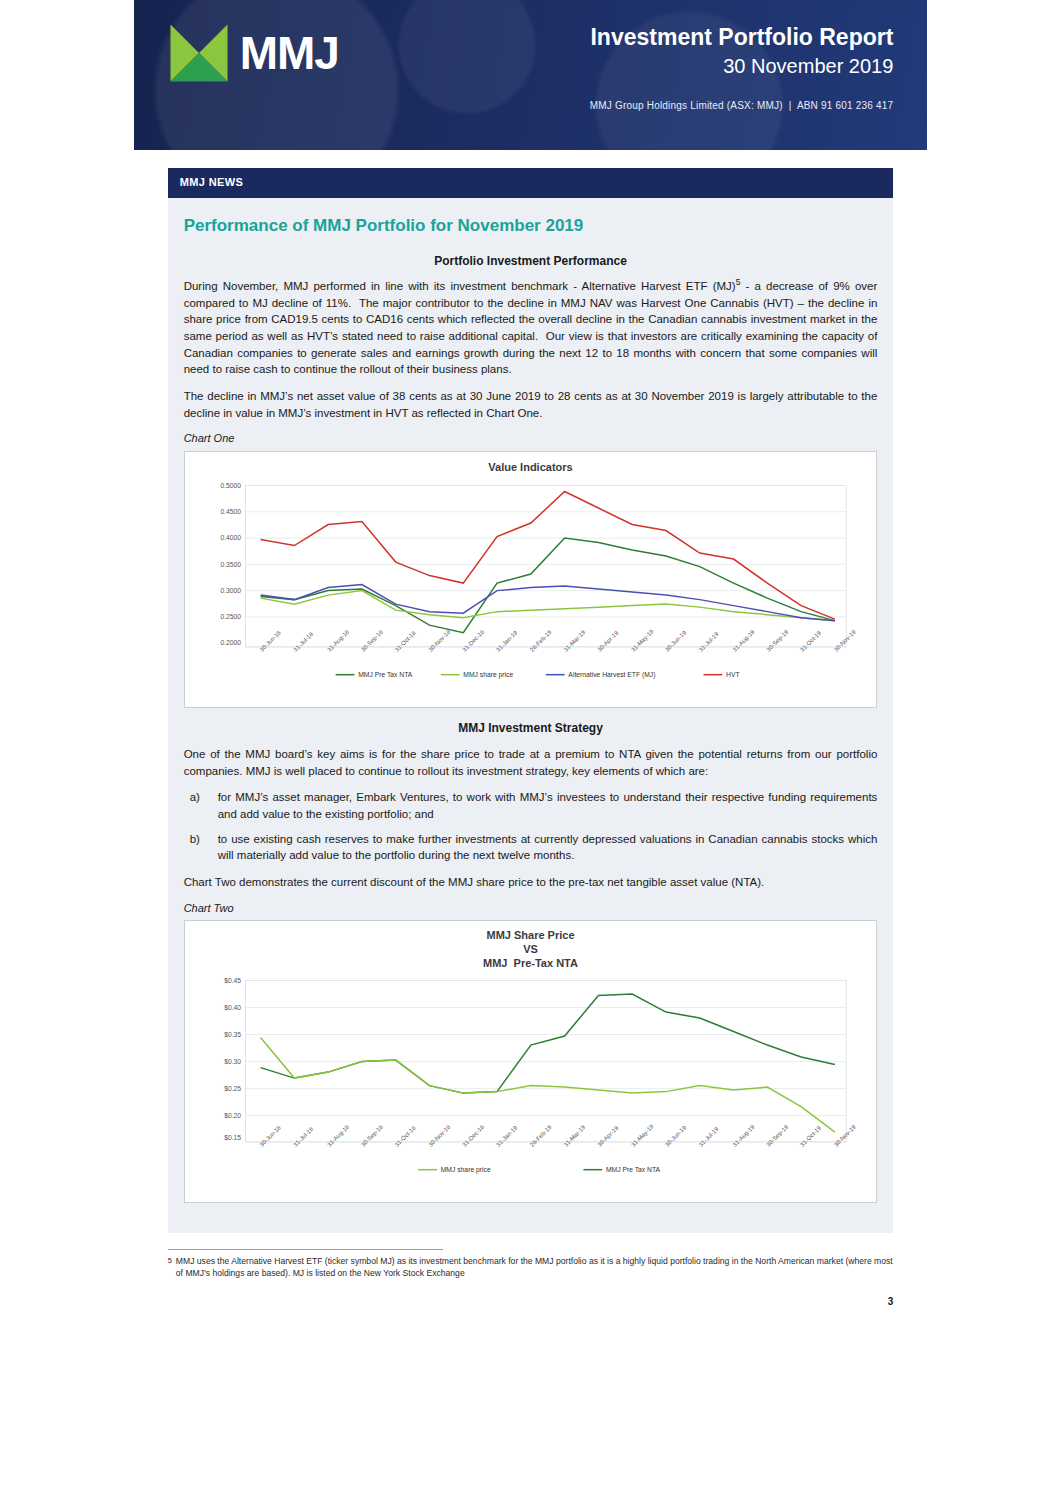MMJ
Investment Portfolio Report
30 November 2019
MMJ Group Holdings Limited (ASX: MMJ) | ABN 91 601 236 417
MMJ NEWS
Performance of MMJ Portfolio for November 2019
Portfolio Investment Performance
During November, MMJ performed in line with its investment benchmark - Alternative Harvest ETF (MJ)5 - a decrease of 9% over compared to MJ decline of 11%. The major contributor to the decline in MMJ NAV was Harvest One Cannabis (HVT) – the decline in share price from CAD19.5 cents to CAD16 cents which reflected the overall decline in the Canadian cannabis investment market in the same period as well as HVT’s stated need to raise additional capital. Our view is that investors are critically examining the capacity of Canadian companies to generate sales and earnings growth during the next 12 to 18 months with concern that some companies will need to raise cash to continue the rollout of their business plans.
The decline in MMJ’s net asset value of 38 cents as at 30 June 2019 to 28 cents as at 30 November 2019 is largely attributable to the decline in value in MMJ’s investment in HVT as reflected in Chart One.
Chart One
Value Indicators
0.5000 0.4500 0.4000 0.3500 0.3000 0.2500 0.2000 30-Jun-18 31-Jul-18 31-Aug-18 30-Sep-18 31-Oct-18 30-Nov-18 31-Dec-18 31-Jan-19 28-Feb-19 31-Mar-19 30-Apr-19 31-May-19 30-Jun-19 31-Jul-19 31-Aug-19 30-Sep-19 31-Oct-19 30-Nov-19 MMJ Pre Tax NTA MMJ share price Alternative Harvest ETF (MJ) HVT
MMJ Investment Strategy
One of the MMJ board’s key aims is for the share price to trade at a premium to NTA given the potential returns from our portfolio companies. MMJ is well placed to continue to rollout its investment strategy, key elements of which are:
for MMJ’s asset manager, Embark Ventures, to work with MMJ’s investees to understand their respective funding requirements and add value to the existing portfolio; and
to use existing cash reserves to make further investments at currently depressed valuations in Canadian cannabis stocks which will materially add value to the portfolio during the next twelve months.
Chart Two demonstrates the current discount of the MMJ share price to the pre-tax net tangible asset value (NTA).
Chart Two
MMJ Share Price
VS
MMJ Pre-Tax NTA
$0.45 $0.40 $0.35 $0.30 $0.25 $0.20 $0.15 30-Jun-18 31-Jul-18 31-Aug-18 30-Sep-18 31-Oct-18 30-Nov-18 31-Dec-18 31-Jan-19 28-Feb-19 31-Mar-19 30-Apr-19 31-May-19 30-Jun-19 31-Jul-19 31-Aug-19 30-Sep-19 31-Oct-19 30-Nov-19 MMJ share price MMJ Pre Tax NTA
5 MMJ uses the Alternative Harvest ETF (ticker symbol MJ) as its investment benchmark for the MMJ portfolio as it is a highly liquid portfolio trading in the North American market (where most of MMJ’s holdings are based). MJ is listed on the New York Stock Exchange
3